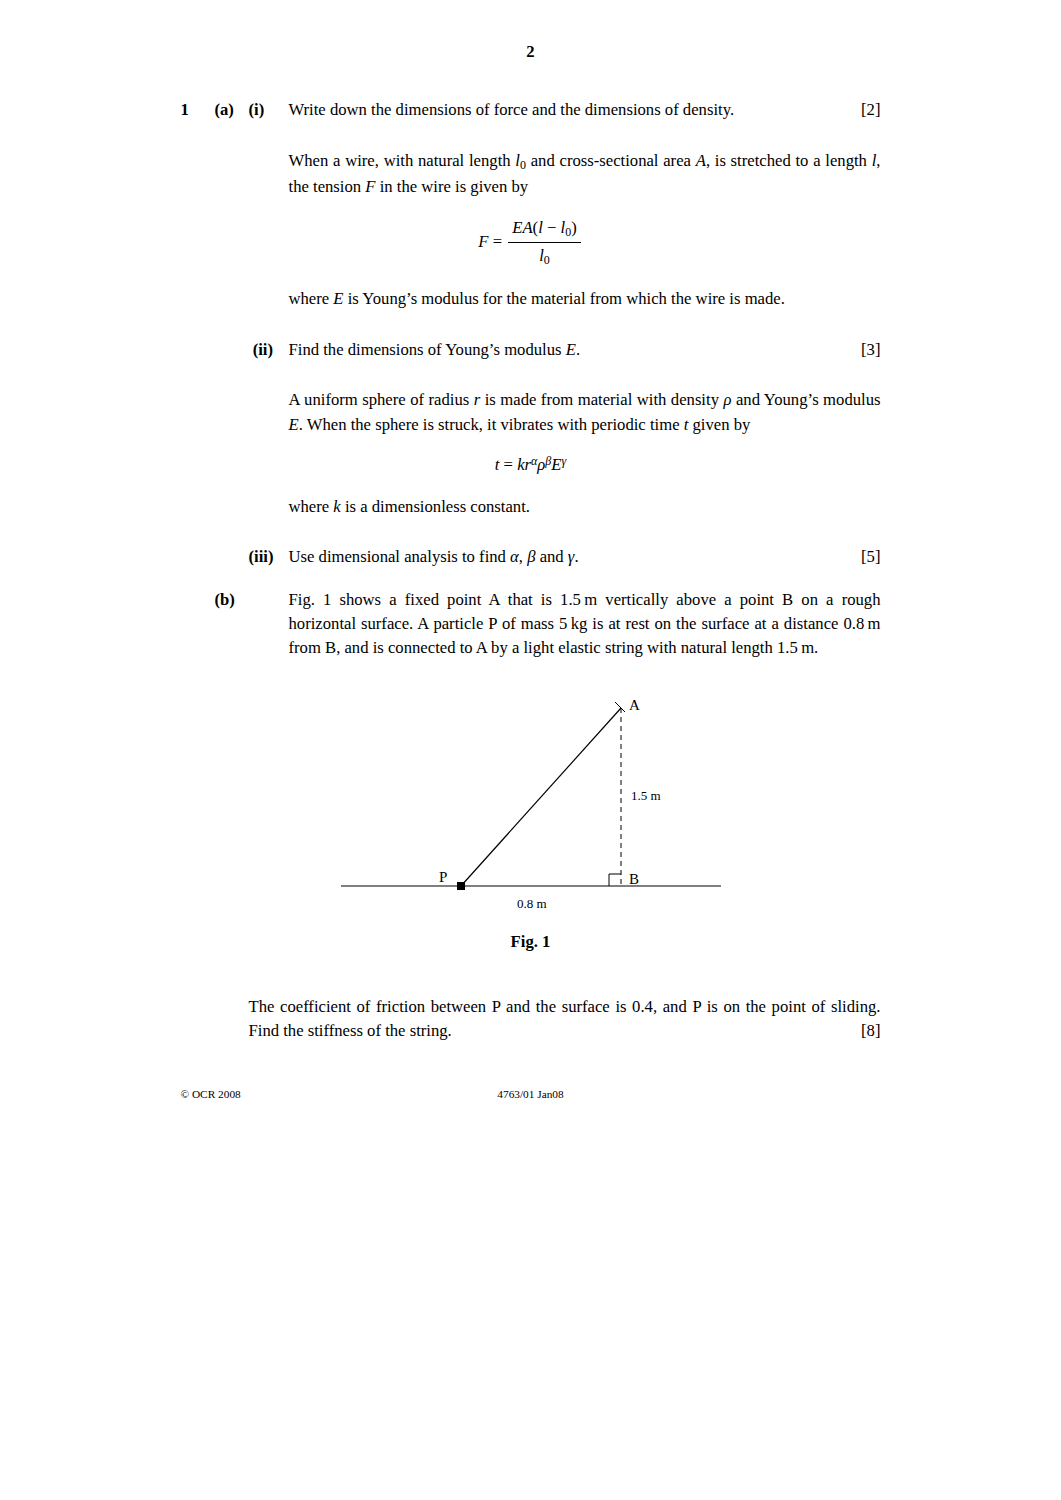2
1
(a)
(i)
Write down the dimensions of force and the dimensions of density.[2]
When a wire, with natural length l0 and cross-sectional area A, is stretched to a length l, the tension F in the wire is given by
F = EA(l − l0) l0
where E is Young’s modulus for the material from which the wire is made.
(ii)
Find the dimensions of Young’s modulus E.[3]
A uniform sphere of radius r is made from material with density ρ and Young’s modulus E. When the sphere is struck, it vibrates with periodic time t given by
t = krαρβEγ
where k is a dimensionless constant.
(iii)
Use dimensional analysis to find α, β and γ.[5]
(b)
Fig. 1 shows a fixed point A that is 1.5 m vertically above a point B on a rough horizontal surface. A particle P of mass 5 kg is at rest on the surface at a distance 0.8 m from B, and is connected to A by a light elastic string with natural length 1.5 m.
A B P 1.5 m 0.8 m
Fig. 1
The coefficient of friction between P and the surface is 0.4, and P is on the point of sliding. Find the stiffness of the string.[8]
© OCR 2008
4763/01 Jan08